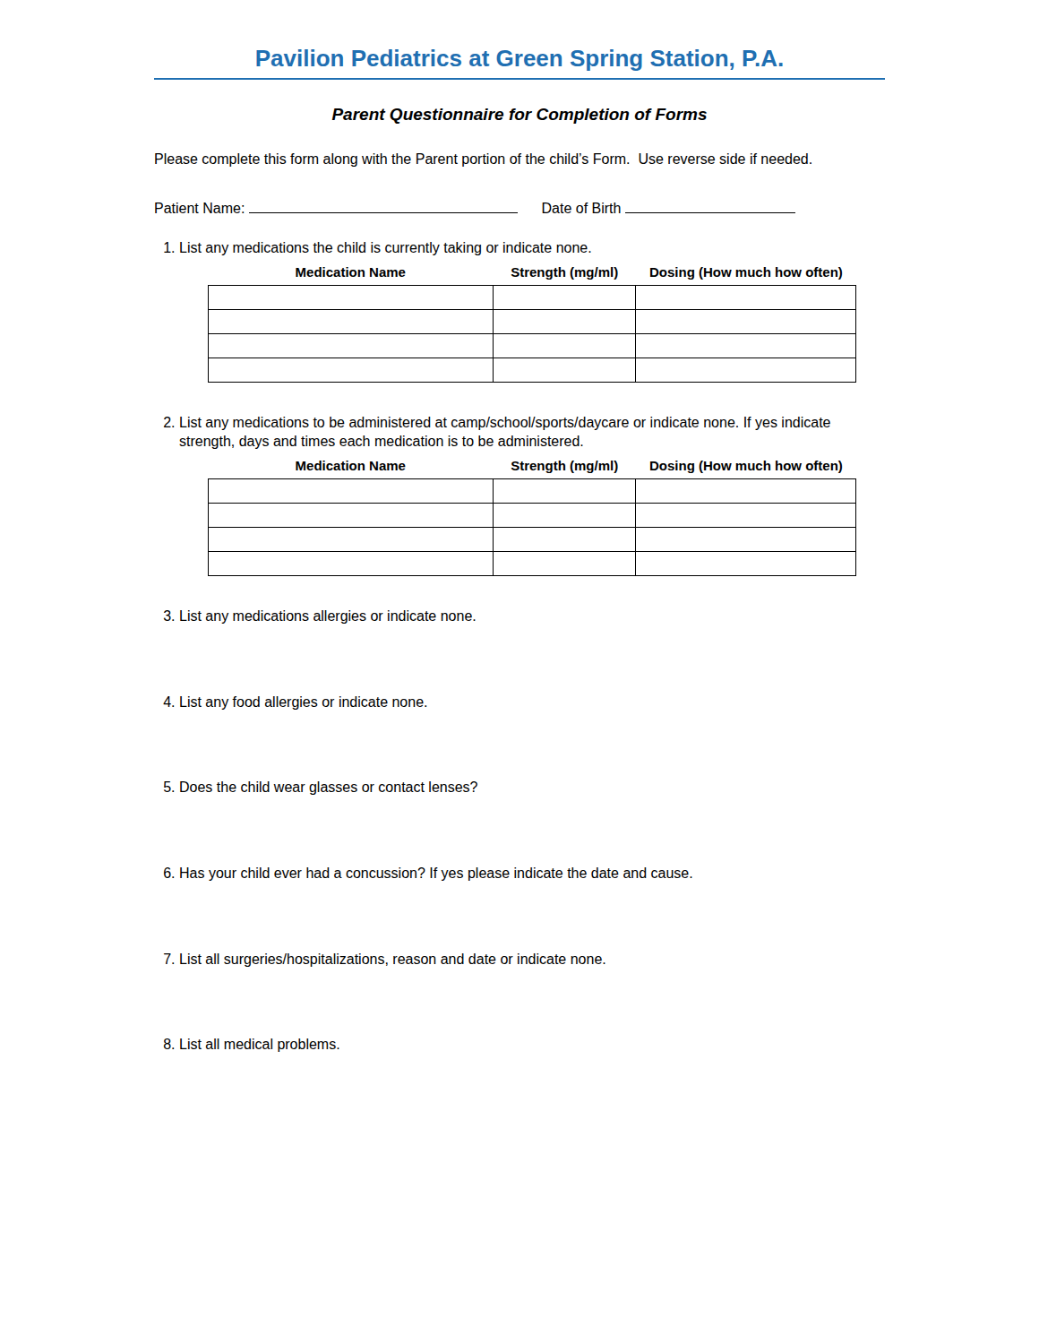Pavilion Pediatrics at Green Spring Station, P.A.
Parent Questionnaire for Completion of Forms
Please complete this form along with the Parent portion of the child’s Form. Use reverse side if needed.
Patient Name: Date of Birth
List any medications the child is currently taking or indicate none.
| Medication Name | Strength (mg/ml) | Dosing (How much how often) |
| --- | --- | --- |
List any medications to be administered at camp/school/sports/daycare or indicate none. If yes indicate strength, days and times each medication is to be administered.
| Medication Name | Strength (mg/ml) | Dosing (How much how often) |
| --- | --- | --- |
List any medications allergies or indicate none.
List any food allergies or indicate none.
Does the child wear glasses or contact lenses?
Has your child ever had a concussion? If yes please indicate the date and cause.
List all surgeries/hospitalizations, reason and date or indicate none.
List all medical problems.